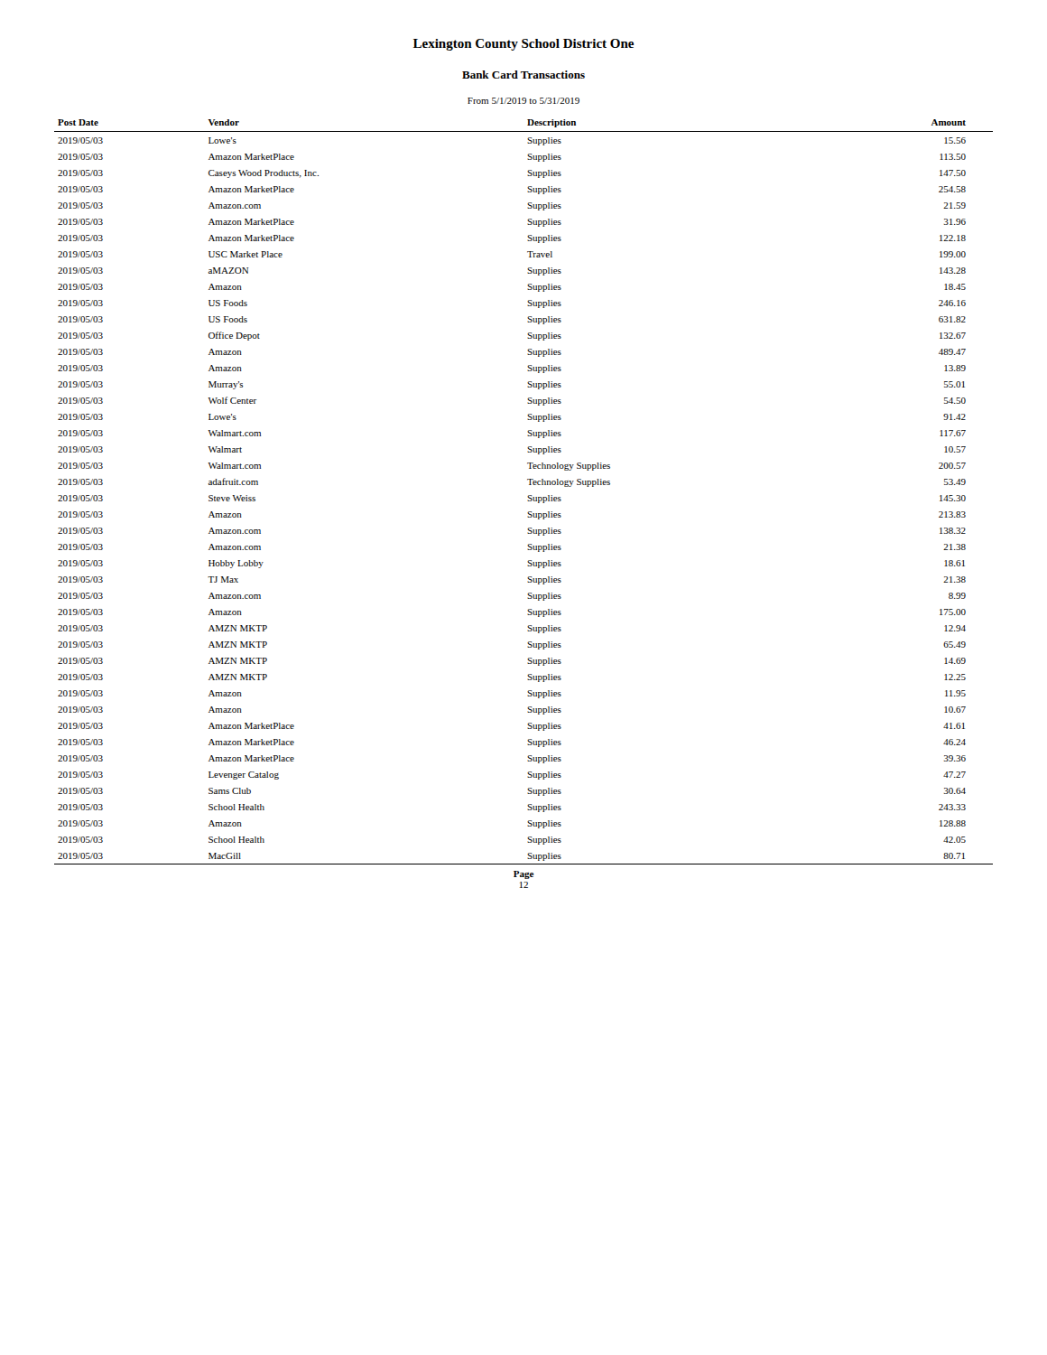Lexington County School District One
Bank Card Transactions
From 5/1/2019 to 5/31/2019
| Post Date | Vendor | Description | Amount |
| --- | --- | --- | --- |
| 2019/05/03 | Lowe's | Supplies | 15.56 |
| 2019/05/03 | Amazon MarketPlace | Supplies | 113.50 |
| 2019/05/03 | Caseys Wood Products, Inc. | Supplies | 147.50 |
| 2019/05/03 | Amazon MarketPlace | Supplies | 254.58 |
| 2019/05/03 | Amazon.com | Supplies | 21.59 |
| 2019/05/03 | Amazon MarketPlace | Supplies | 31.96 |
| 2019/05/03 | Amazon MarketPlace | Supplies | 122.18 |
| 2019/05/03 | USC Market Place | Travel | 199.00 |
| 2019/05/03 | aMAZON | Supplies | 143.28 |
| 2019/05/03 | Amazon | Supplies | 18.45 |
| 2019/05/03 | US Foods | Supplies | 246.16 |
| 2019/05/03 | US Foods | Supplies | 631.82 |
| 2019/05/03 | Office Depot | Supplies | 132.67 |
| 2019/05/03 | Amazon | Supplies | 489.47 |
| 2019/05/03 | Amazon | Supplies | 13.89 |
| 2019/05/03 | Murray's | Supplies | 55.01 |
| 2019/05/03 | Wolf Center | Supplies | 54.50 |
| 2019/05/03 | Lowe's | Supplies | 91.42 |
| 2019/05/03 | Walmart.com | Supplies | 117.67 |
| 2019/05/03 | Walmart | Supplies | 10.57 |
| 2019/05/03 | Walmart.com | Technology Supplies | 200.57 |
| 2019/05/03 | adafruit.com | Technology Supplies | 53.49 |
| 2019/05/03 | Steve Weiss | Supplies | 145.30 |
| 2019/05/03 | Amazon | Supplies | 213.83 |
| 2019/05/03 | Amazon.com | Supplies | 138.32 |
| 2019/05/03 | Amazon.com | Supplies | 21.38 |
| 2019/05/03 | Hobby Lobby | Supplies | 18.61 |
| 2019/05/03 | TJ Max | Supplies | 21.38 |
| 2019/05/03 | Amazon.com | Supplies | 8.99 |
| 2019/05/03 | Amazon | Supplies | 175.00 |
| 2019/05/03 | AMZN MKTP | Supplies | 12.94 |
| 2019/05/03 | AMZN MKTP | Supplies | 65.49 |
| 2019/05/03 | AMZN MKTP | Supplies | 14.69 |
| 2019/05/03 | AMZN MKTP | Supplies | 12.25 |
| 2019/05/03 | Amazon | Supplies | 11.95 |
| 2019/05/03 | Amazon | Supplies | 10.67 |
| 2019/05/03 | Amazon MarketPlace | Supplies | 41.61 |
| 2019/05/03 | Amazon MarketPlace | Supplies | 46.24 |
| 2019/05/03 | Amazon MarketPlace | Supplies | 39.36 |
| 2019/05/03 | Levenger Catalog | Supplies | 47.27 |
| 2019/05/03 | Sams Club | Supplies | 30.64 |
| 2019/05/03 | School Health | Supplies | 243.33 |
| 2019/05/03 | Amazon | Supplies | 128.88 |
| 2019/05/03 | School Health | Supplies | 42.05 |
| 2019/05/03 | MacGill | Supplies | 80.71 |
Page
12